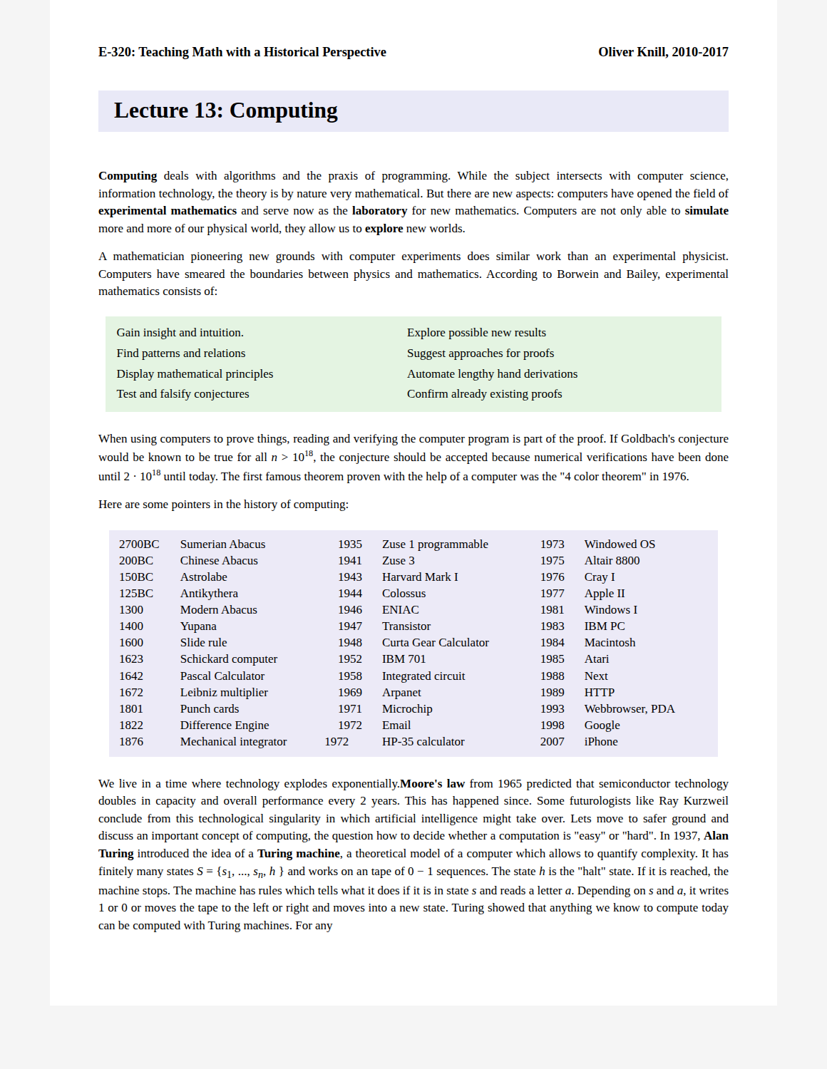E-320: Teaching Math with a Historical Perspective
Oliver Knill, 2010-2017
Lecture 13: Computing
Computing deals with algorithms and the praxis of programming. While the subject intersects with computer science, information technology, the theory is by nature very mathematical. But there are new aspects: computers have opened the field of experimental mathematics and serve now as the laboratory for new mathematics. Computers are not only able to simulate more and more of our physical world, they allow us to explore new worlds.
A mathematician pioneering new grounds with computer experiments does similar work than an experimental physicist. Computers have smeared the boundaries between physics and mathematics. According to Borwein and Bailey, experimental mathematics consists of:
| Gain insight and intuition. | Explore possible new results |
| Find patterns and relations | Suggest approaches for proofs |
| Display mathematical principles | Automate lengthy hand derivations |
| Test and falsify conjectures | Confirm already existing proofs |
When using computers to prove things, reading and verifying the computer program is part of the proof. If Goldbach's conjecture would be known to be true for all n > 1018, the conjecture should be accepted because numerical verifications have been done until 2 · 1018 until today. The first famous theorem proven with the help of a computer was the "4 color theorem" in 1976.
Here are some pointers in the history of computing:
| 2700BC | Sumerian Abacus | 1935 | Zuse 1 programmable | 1973 | Windowed OS |
| 200BC | Chinese Abacus | 1941 | Zuse 3 | 1975 | Altair 8800 |
| 150BC | Astrolabe | 1943 | Harvard Mark I | 1976 | Cray I |
| 125BC | Antikythera | 1944 | Colossus | 1977 | Apple II |
| 1300 | Modern Abacus | 1946 | ENIAC | 1981 | Windows I |
| 1400 | Yupana | 1947 | Transistor | 1983 | IBM PC |
| 1600 | Slide rule | 1948 | Curta Gear Calculator | 1984 | Macintosh |
| 1623 | Schickard computer | 1952 | IBM 701 | 1985 | Atari |
| 1642 | Pascal Calculator | 1958 | Integrated circuit | 1988 | Next |
| 1672 | Leibniz multiplier | 1969 | Arpanet | 1989 | HTTP |
| 1801 | Punch cards | 1971 | Microchip | 1993 | Webbrowser, PDA |
| 1822 | Difference Engine | 1972 | Email | 1998 | Google |
| 1876 | Mechanical integrator | 1972 | HP-35 calculator | 2007 | iPhone |
We live in a time where technology explodes exponentially.Moore's law from 1965 predicted that semiconductor technology doubles in capacity and overall performance every 2 years. This has happened since. Some futurologists like Ray Kurzweil conclude from this technological singularity in which artificial intelligence might take over. Lets move to safer ground and discuss an important concept of computing, the question how to decide whether a computation is "easy" or "hard". In 1937, Alan Turing introduced the idea of a Turing machine, a theoretical model of a computer which allows to quantify complexity. It has finitely many states S = {s1, ..., sn, h } and works on an tape of 0 − 1 sequences. The state h is the "halt" state. If it is reached, the machine stops. The machine has rules which tells what it does if it is in state s and reads a letter a. Depending on s and a, it writes 1 or 0 or moves the tape to the left or right and moves into a new state. Turing showed that anything we know to compute today can be computed with Turing machines. For any